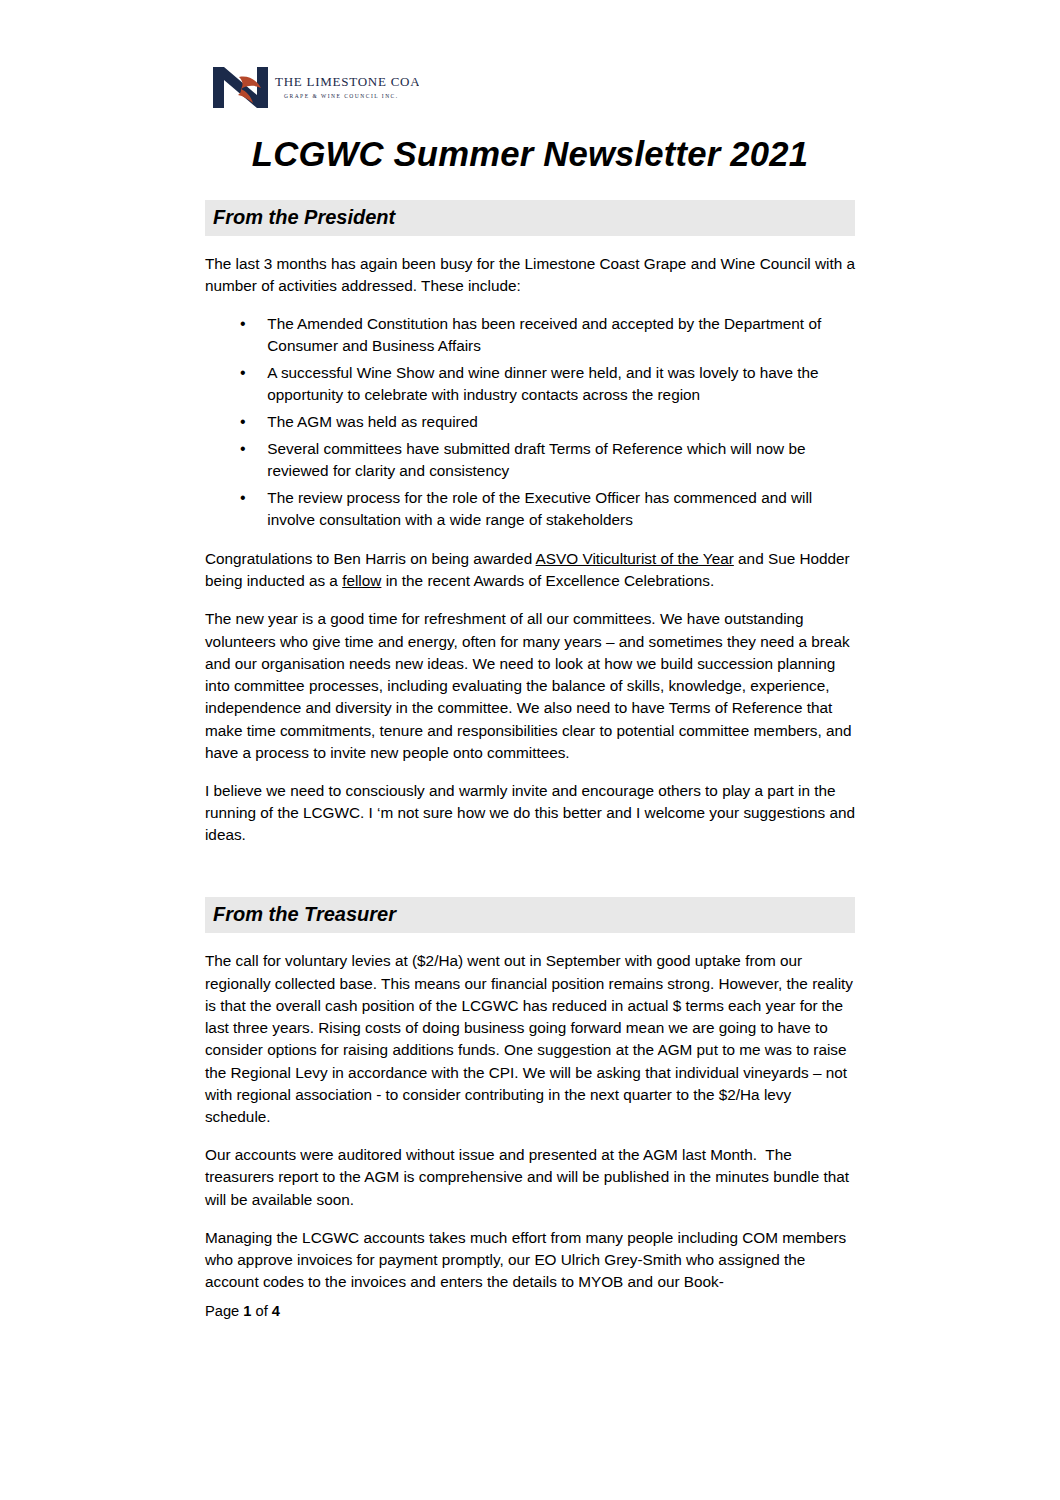THE LIMESTONE COAST GRAPE & WINE COUNCIL INC.
LCGWC Summer Newsletter 2021
From the President
The last 3 months has again been busy for the Limestone Coast Grape and Wine Council with a number of activities addressed. These include:
The Amended Constitution has been received and accepted by the Department of Consumer and Business Affairs
A successful Wine Show and wine dinner were held, and it was lovely to have the opportunity to celebrate with industry contacts across the region
The AGM was held as required
Several committees have submitted draft Terms of Reference which will now be reviewed for clarity and consistency
The review process for the role of the Executive Officer has commenced and will involve consultation with a wide range of stakeholders
Congratulations to Ben Harris on being awarded ASVO Viticulturist of the Year and Sue Hodder being inducted as a fellow in the recent Awards of Excellence Celebrations.
The new year is a good time for refreshment of all our committees. We have outstanding volunteers who give time and energy, often for many years – and sometimes they need a break and our organisation needs new ideas. We need to look at how we build succession planning into committee processes, including evaluating the balance of skills, knowledge, experience, independence and diversity in the committee. We also need to have Terms of Reference that make time commitments, tenure and responsibilities clear to potential committee members, and have a process to invite new people onto committees.
I believe we need to consciously and warmly invite and encourage others to play a part in the running of the LCGWC. I ‘m not sure how we do this better and I welcome your suggestions and ideas.
From the Treasurer
The call for voluntary levies at ($2/Ha) went out in September with good uptake from our regionally collected base. This means our financial position remains strong. However, the reality is that the overall cash position of the LCGWC has reduced in actual $ terms each year for the last three years. Rising costs of doing business going forward mean we are going to have to consider options for raising additions funds. One suggestion at the AGM put to me was to raise the Regional Levy in accordance with the CPI. We will be asking that individual vineyards – not with regional association - to consider contributing in the next quarter to the $2/Ha levy schedule.
Our accounts were auditored without issue and presented at the AGM last Month. The treasurers report to the AGM is comprehensive and will be published in the minutes bundle that will be available soon.
Managing the LCGWC accounts takes much effort from many people including COM members who approve invoices for payment promptly, our EO Ulrich Grey-Smith who assigned the account codes to the invoices and enters the details to MYOB and our Book-
Page 1 of 4